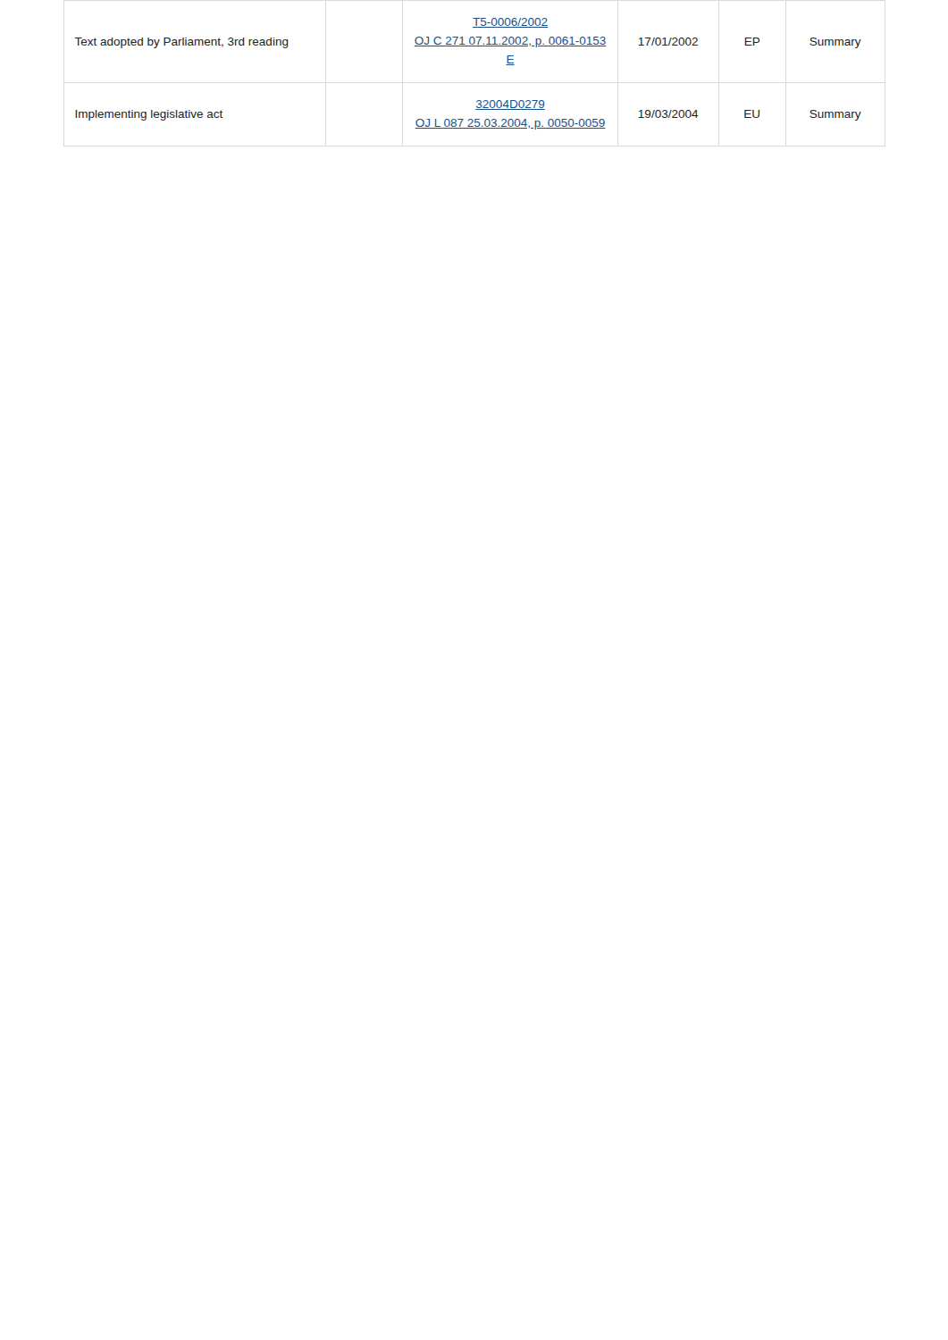| Text adopted by Parliament, 3rd reading | | T5-0006/2002 OJ C 271 07.11.2002, p. 0061-0153 E | 17/01/2002 | EP | Summary |
| Implementing legislative act | | 32004D0279 OJ L 087 25.03.2004, p. 0050-0059 | 19/03/2004 | EU | Summary |